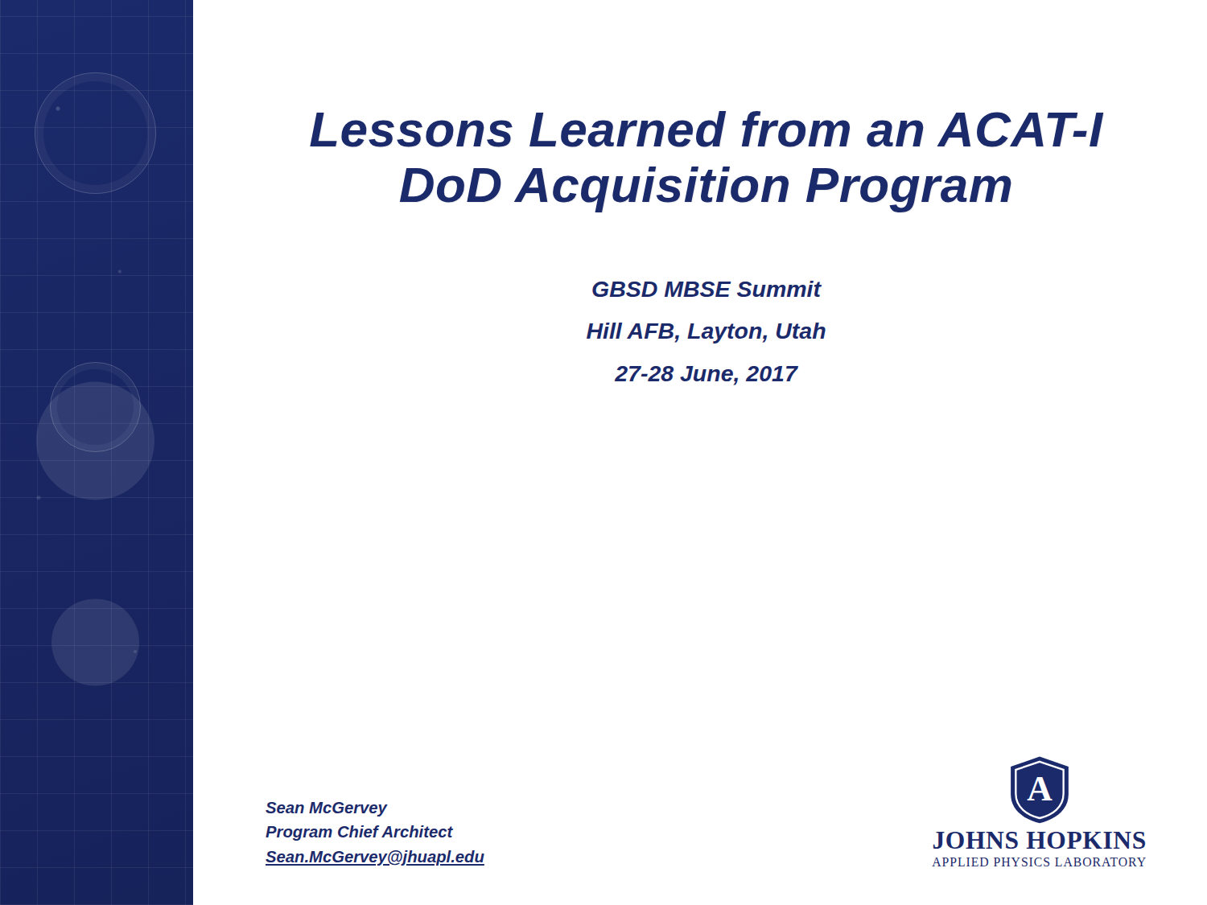Lessons Learned from an ACAT-I
DoD Acquisition Program
GBSD MBSE Summit
Hill AFB, Layton, Utah
27-28 June, 2017
Sean McGervey
Program Chief Architect
Sean.McGervey@jhuapl.edu
A
JOHNS HOPKINS
APPLIED PHYSICS LABORATORY